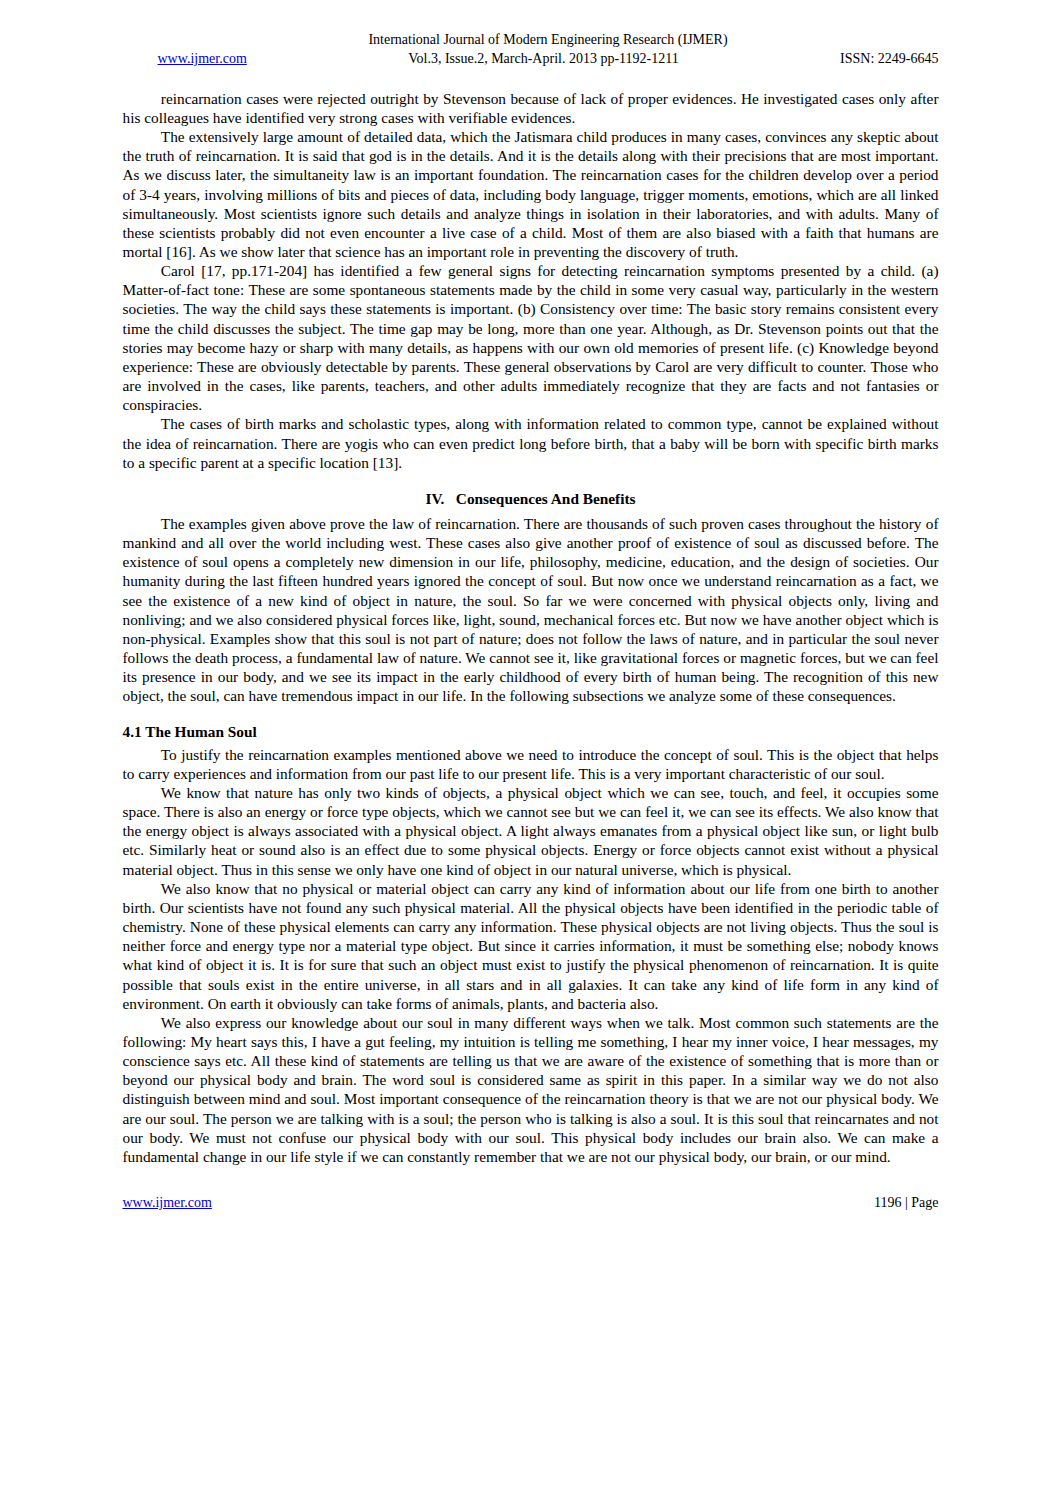International Journal of Modern Engineering Research (IJMER)
www.ijmer.com Vol.3, Issue.2, March-April. 2013 pp-1192-1211 ISSN: 2249-6645
reincarnation cases were rejected outright by Stevenson because of lack of proper evidences. He investigated cases only after his colleagues have identified very strong cases with verifiable evidences.
The extensively large amount of detailed data, which the Jatismara child produces in many cases, convinces any skeptic about the truth of reincarnation. It is said that god is in the details. And it is the details along with their precisions that are most important. As we discuss later, the simultaneity law is an important foundation. The reincarnation cases for the children develop over a period of 3-4 years, involving millions of bits and pieces of data, including body language, trigger moments, emotions, which are all linked simultaneously. Most scientists ignore such details and analyze things in isolation in their laboratories, and with adults. Many of these scientists probably did not even encounter a live case of a child. Most of them are also biased with a faith that humans are mortal [16]. As we show later that science has an important role in preventing the discovery of truth.
Carol [17, pp.171-204] has identified a few general signs for detecting reincarnation symptoms presented by a child. (a) Matter-of-fact tone: These are some spontaneous statements made by the child in some very casual way, particularly in the western societies. The way the child says these statements is important. (b) Consistency over time: The basic story remains consistent every time the child discusses the subject. The time gap may be long, more than one year. Although, as Dr. Stevenson points out that the stories may become hazy or sharp with many details, as happens with our own old memories of present life. (c) Knowledge beyond experience: These are obviously detectable by parents. These general observations by Carol are very difficult to counter. Those who are involved in the cases, like parents, teachers, and other adults immediately recognize that they are facts and not fantasies or conspiracies.
The cases of birth marks and scholastic types, along with information related to common type, cannot be explained without the idea of reincarnation. There are yogis who can even predict long before birth, that a baby will be born with specific birth marks to a specific parent at a specific location [13].
IV. Consequences And Benefits
The examples given above prove the law of reincarnation. There are thousands of such proven cases throughout the history of mankind and all over the world including west. These cases also give another proof of existence of soul as discussed before. The existence of soul opens a completely new dimension in our life, philosophy, medicine, education, and the design of societies. Our humanity during the last fifteen hundred years ignored the concept of soul. But now once we understand reincarnation as a fact, we see the existence of a new kind of object in nature, the soul. So far we were concerned with physical objects only, living and nonliving; and we also considered physical forces like, light, sound, mechanical forces etc. But now we have another object which is non-physical. Examples show that this soul is not part of nature; does not follow the laws of nature, and in particular the soul never follows the death process, a fundamental law of nature. We cannot see it, like gravitational forces or magnetic forces, but we can feel its presence in our body, and we see its impact in the early childhood of every birth of human being. The recognition of this new object, the soul, can have tremendous impact in our life. In the following subsections we analyze some of these consequences.
4.1 The Human Soul
To justify the reincarnation examples mentioned above we need to introduce the concept of soul. This is the object that helps to carry experiences and information from our past life to our present life. This is a very important characteristic of our soul.
We know that nature has only two kinds of objects, a physical object which we can see, touch, and feel, it occupies some space. There is also an energy or force type objects, which we cannot see but we can feel it, we can see its effects. We also know that the energy object is always associated with a physical object. A light always emanates from a physical object like sun, or light bulb etc. Similarly heat or sound also is an effect due to some physical objects. Energy or force objects cannot exist without a physical material object. Thus in this sense we only have one kind of object in our natural universe, which is physical.
We also know that no physical or material object can carry any kind of information about our life from one birth to another birth. Our scientists have not found any such physical material. All the physical objects have been identified in the periodic table of chemistry. None of these physical elements can carry any information. These physical objects are not living objects. Thus the soul is neither force and energy type nor a material type object. But since it carries information, it must be something else; nobody knows what kind of object it is. It is for sure that such an object must exist to justify the physical phenomenon of reincarnation. It is quite possible that souls exist in the entire universe, in all stars and in all galaxies. It can take any kind of life form in any kind of environment. On earth it obviously can take forms of animals, plants, and bacteria also.
We also express our knowledge about our soul in many different ways when we talk. Most common such statements are the following: My heart says this, I have a gut feeling, my intuition is telling me something, I hear my inner voice, I hear messages, my conscience says etc. All these kind of statements are telling us that we are aware of the existence of something that is more than or beyond our physical body and brain. The word soul is considered same as spirit in this paper. In a similar way we do not also distinguish between mind and soul. Most important consequence of the reincarnation theory is that we are not our physical body. We are our soul. The person we are talking with is a soul; the person who is talking is also a soul. It is this soul that reincarnates and not our body. We must not confuse our physical body with our soul. This physical body includes our brain also. We can make a fundamental change in our life style if we can constantly remember that we are not our physical body, our brain, or our mind.
www.ijmer.com 1196 | Page